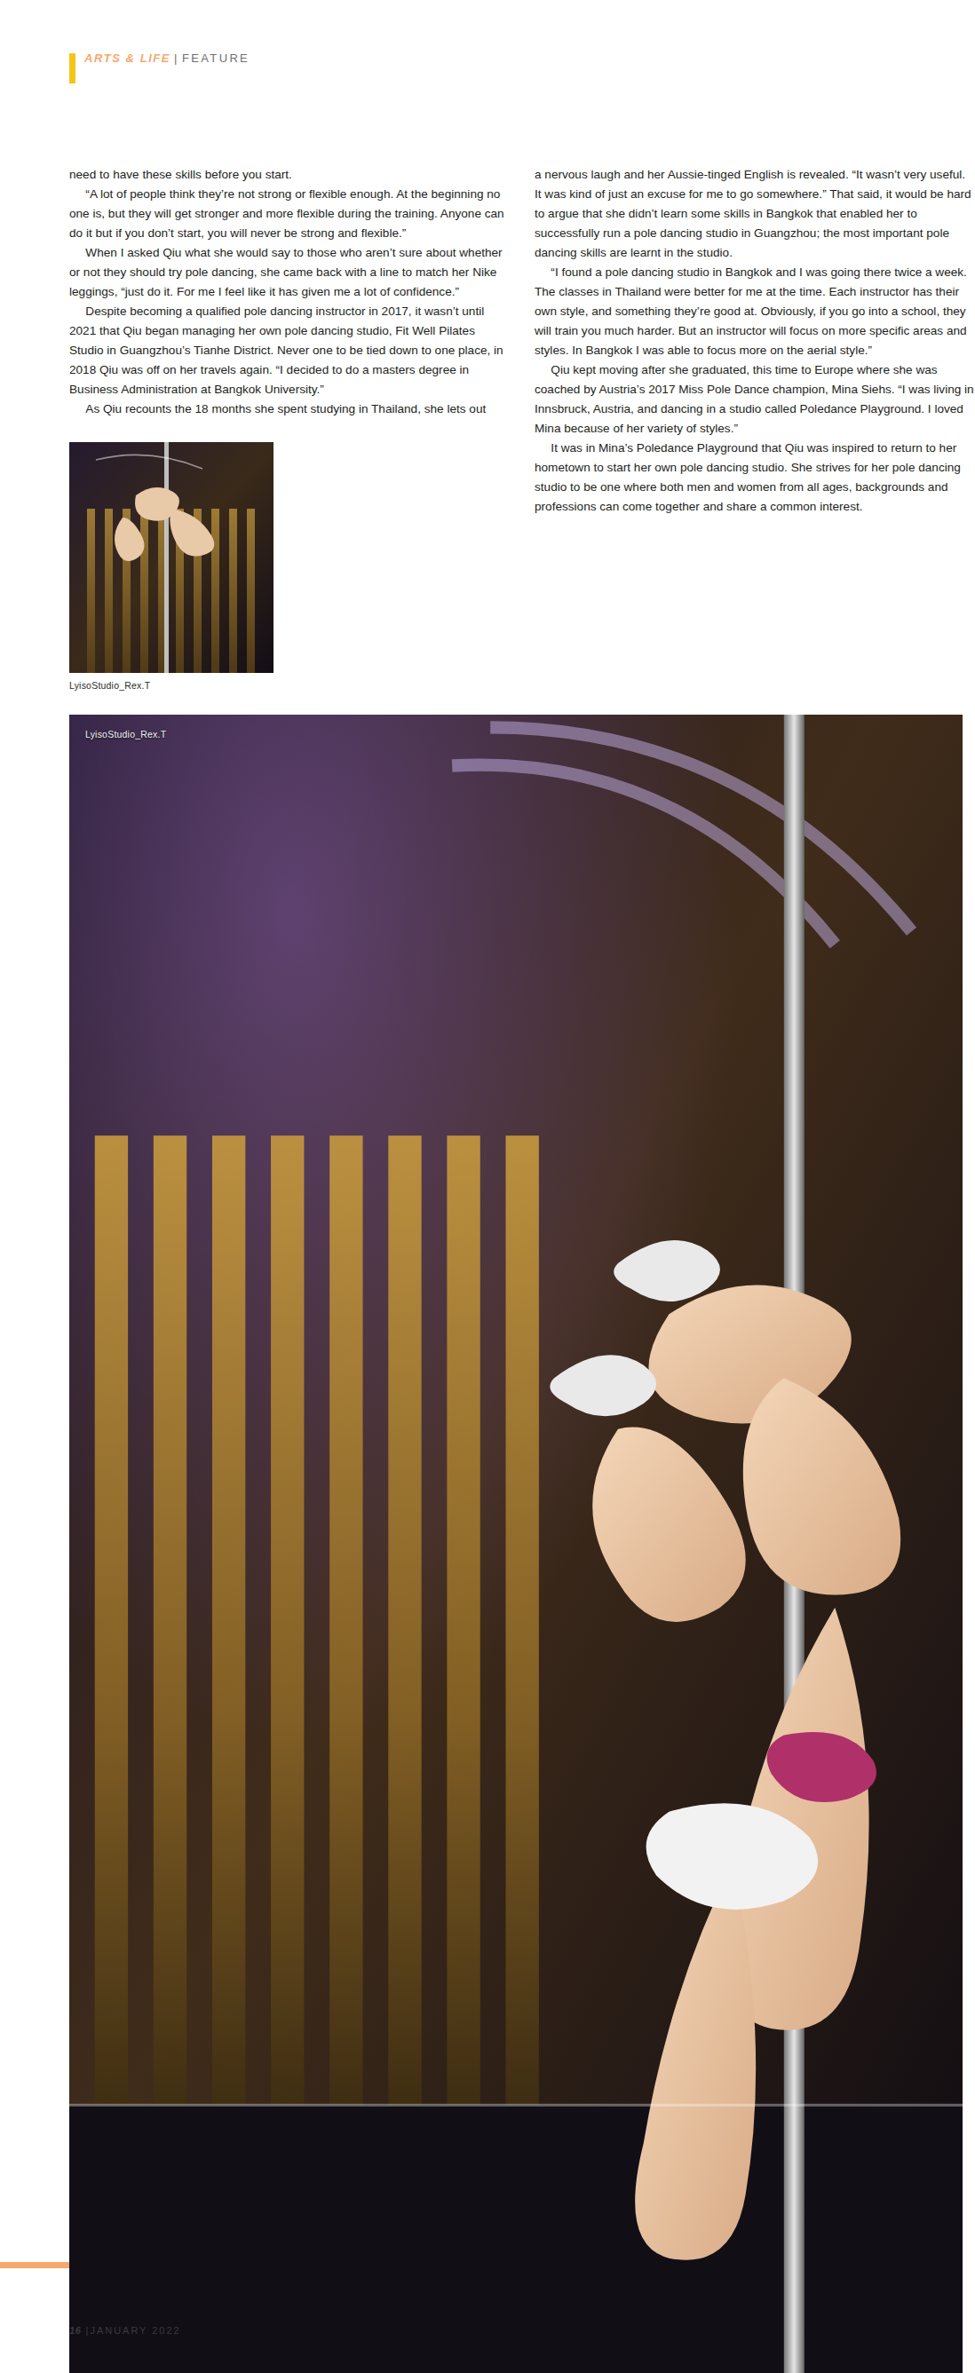ARTS & LIFE|FEATURE
need to have these skills before you start.
“A lot of people think they’re not strong or flexible enough. At the beginning no one is, but they will get stronger and more flexible during the training. Anyone can do it but if you don’t start, you will never be strong and flexible.”
When I asked Qiu what she would say to those who aren’t sure about whether or not they should try pole dancing, she came back with a line to match her Nike leggings, “just do it. For me I feel like it has given me a lot of confidence.”
Despite becoming a qualified pole dancing instructor in 2017, it wasn’t until 2021 that Qiu began managing her own pole dancing studio, Fit Well Pilates Studio in Guangzhou’s Tianhe District. Never one to be tied down to one place, in 2018 Qiu was off on her travels again. “I decided to do a masters degree in Business Administration at Bangkok University.”
As Qiu recounts the 18 months she spent studying in Thailand, she lets out
LyisoStudio_Rex.T
a nervous laugh and her Aussie-tinged English is revealed. “It wasn’t very useful. It was kind of just an excuse for me to go somewhere.” That said, it would be hard to argue that she didn’t learn some skills in Bangkok that enabled her to successfully run a pole dancing studio in Guangzhou; the most important pole dancing skills are learnt in the studio.
“I found a pole dancing studio in Bangkok and I was going there twice a week. The classes in Thailand were better for me at the time. Each instructor has their own style, and something they’re good at. Obviously, if you go into a school, they will train you much harder. But an instructor will focus on more specific areas and styles. In Bangkok I was able to focus more on the aerial style.”
Qiu kept moving after she graduated, this time to Europe where she was coached by Austria’s 2017 Miss Pole Dance champion, Mina Siehs. “I was living in Innsbruck, Austria, and dancing in a studio called Poledance Playground. I loved Mina because of her variety of styles.”
It was in Mina’s Poledance Playground that Qiu was inspired to return to her hometown to start her own pole dancing studio. She strives for her pole dancing studio to be one where both men and women from all ages, backgrounds and professions can come together and share a common interest.
LyisoStudio_Rex.T
16 |January 2022